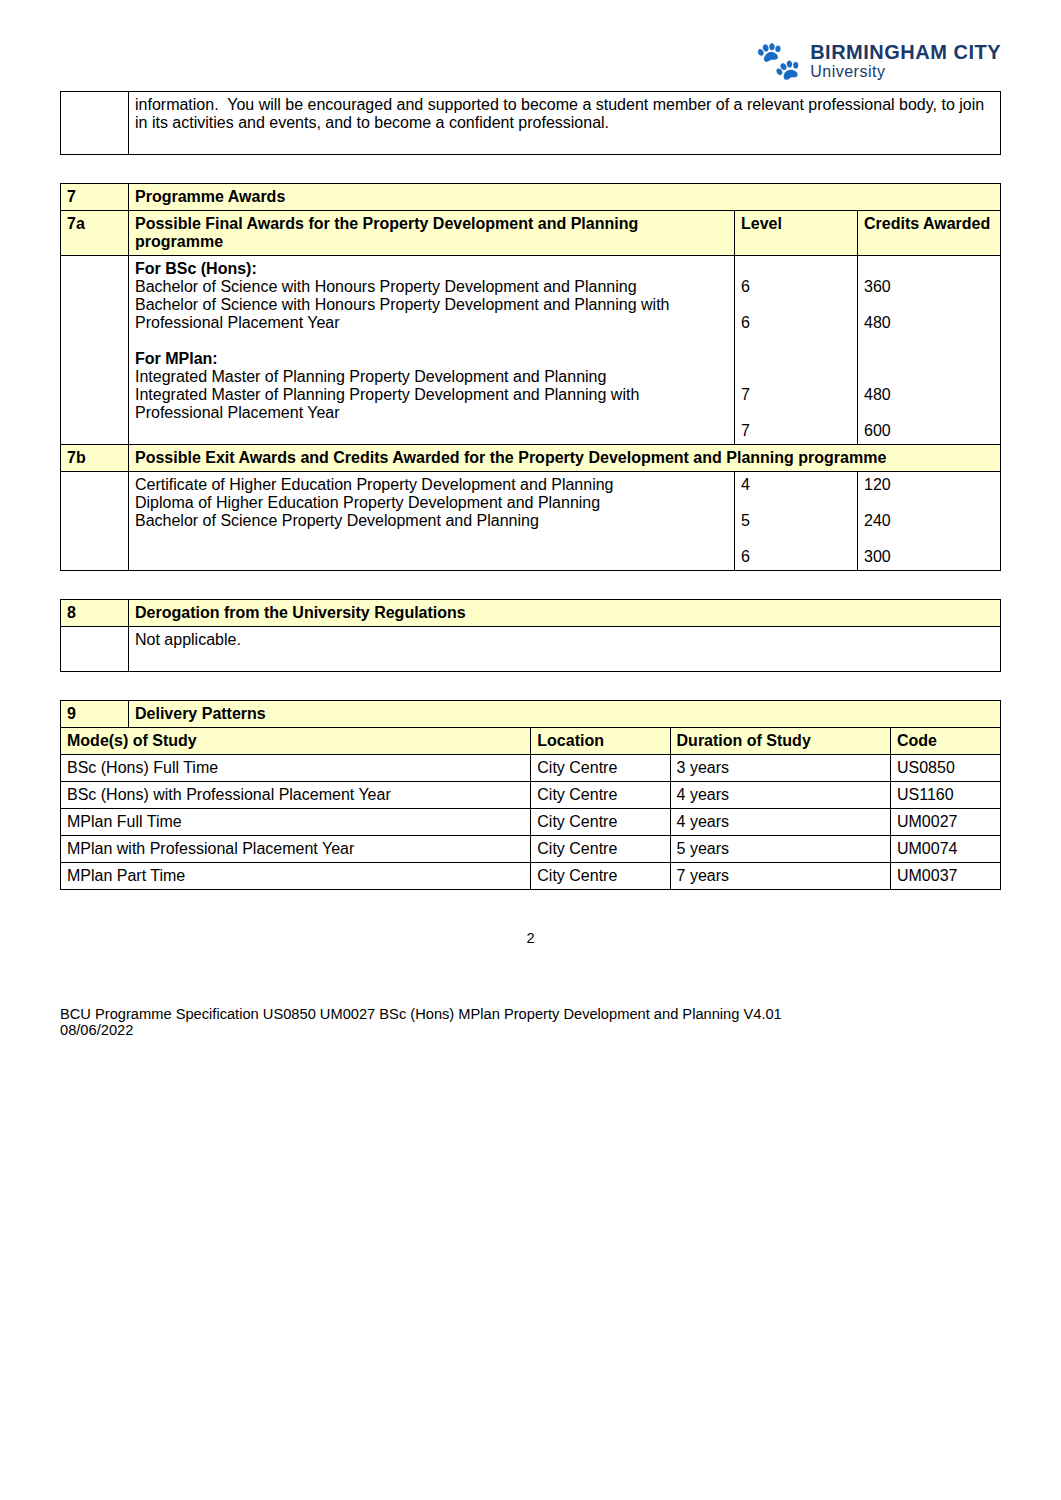🐾BIRMINGHAM CITYUniversity
| | information. You will be encouraged and supported to become a student member of a relevant professional body, to join in its activities and events, and to become a confident professional. |
| 7 | Programme Awards |
| 7a | Possible Final Awards for the Property Development and Planning programme | Level | Credits Awarded |
| | For BSc (Hons): Bachelor of Science with Honours Property Development and Planning Bachelor of Science with Honours Property Development and Planning with Professional Placement Year For MPlan: Integrated Master of Planning Property Development and Planning Integrated Master of Planning Property Development and Planning with Professional Placement Year | 6 6 7 7 | 360 480 480 600 |
| 7b | Possible Exit Awards and Credits Awarded for the Property Development and Planning programme |
| | Certificate of Higher Education Property Development and Planning Diploma of Higher Education Property Development and Planning Bachelor of Science Property Development and Planning | 4 5 6 | 120 240 300 |
| 8 | Derogation from the University Regulations |
| | Not applicable. |
| 9 | Delivery Patterns |
| Mode(s) of Study | Location | Duration of Study | Code |
| BSc (Hons) Full Time | City Centre | 3 years | US0850 |
| BSc (Hons) with Professional Placement Year | City Centre | 4 years | US1160 |
| MPlan Full Time | City Centre | 4 years | UM0027 |
| MPlan with Professional Placement Year | City Centre | 5 years | UM0074 |
| MPlan Part Time | City Centre | 7 years | UM0037 |
2
BCU Programme Specification US0850 UM0027 BSc (Hons) MPlan Property Development and Planning V4.01
08/06/2022